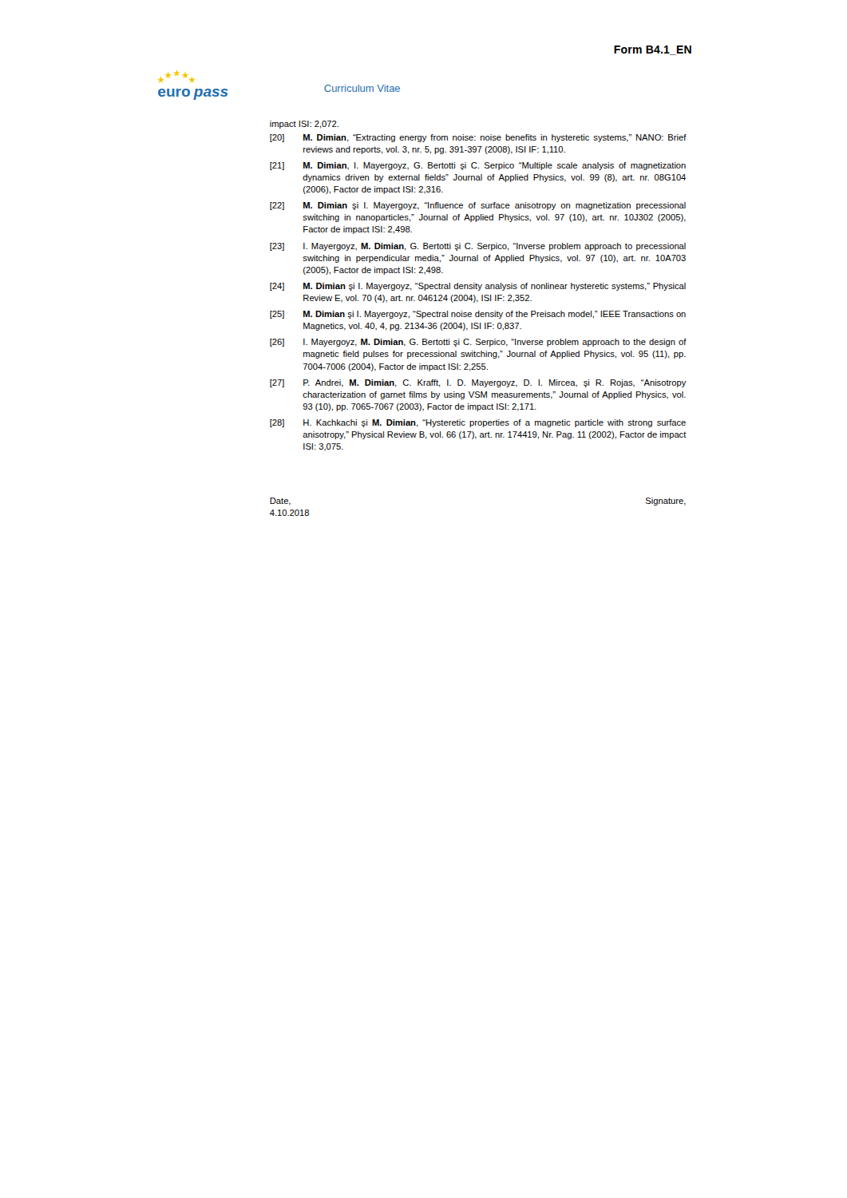Form B4.1_EN
euro pass
Curriculum Vitae
impact ISI: 2,072.
[20] M. Dimian, “Extracting energy from noise: noise benefits in hysteretic systems,” NANO: Brief reviews and reports, vol. 3, nr. 5, pg. 391-397 (2008), ISI IF: 1,110.
[21] M. Dimian, I. Mayergoyz, G. Bertotti şi C. Serpico “Multiple scale analysis of magnetization dynamics driven by external fields” Journal of Applied Physics, vol. 99 (8), art. nr. 08G104 (2006), Factor de impact ISI: 2,316.
[22] M. Dimian şi I. Mayergoyz, “Influence of surface anisotropy on magnetization precessional switching in nanoparticles,” Journal of Applied Physics, vol. 97 (10), art. nr. 10J302 (2005), Factor de impact ISI: 2,498.
[23] I. Mayergoyz, M. Dimian, G. Bertotti şi C. Serpico, “Inverse problem approach to precessional switching in perpendicular media,” Journal of Applied Physics, vol. 97 (10), art. nr. 10A703 (2005), Factor de impact ISI: 2,498.
[24] M. Dimian şi I. Mayergoyz, “Spectral density analysis of nonlinear hysteretic systems,” Physical Review E, vol. 70 (4), art. nr. 046124 (2004), ISI IF: 2,352.
[25] M. Dimian şi I. Mayergoyz, “Spectral noise density of the Preisach model,” IEEE Transactions on Magnetics, vol. 40, 4, pg. 2134-36 (2004), ISI IF: 0,837.
[26] I. Mayergoyz, M. Dimian, G. Bertotti şi C. Serpico, “Inverse problem approach to the design of magnetic field pulses for precessional switching,” Journal of Applied Physics, vol. 95 (11), pp. 7004-7006 (2004), Factor de impact ISI: 2,255.
[27] P. Andrei, M. Dimian, C. Krafft, I. D. Mayergoyz, D. I. Mircea, şi R. Rojas, “Anisotropy characterization of garnet films by using VSM measurements,” Journal of Applied Physics, vol. 93 (10), pp. 7065-7067 (2003), Factor de impact ISI: 2,171.
[28] H. Kachkachi şi M. Dimian, “Hysteretic properties of a magnetic particle with strong surface anisotropy,” Physical Review B, vol. 66 (17), art. nr. 174419, Nr. Pag. 11 (2002), Factor de impact ISI: 3,075.
Date,
4.10.2018
Signature,